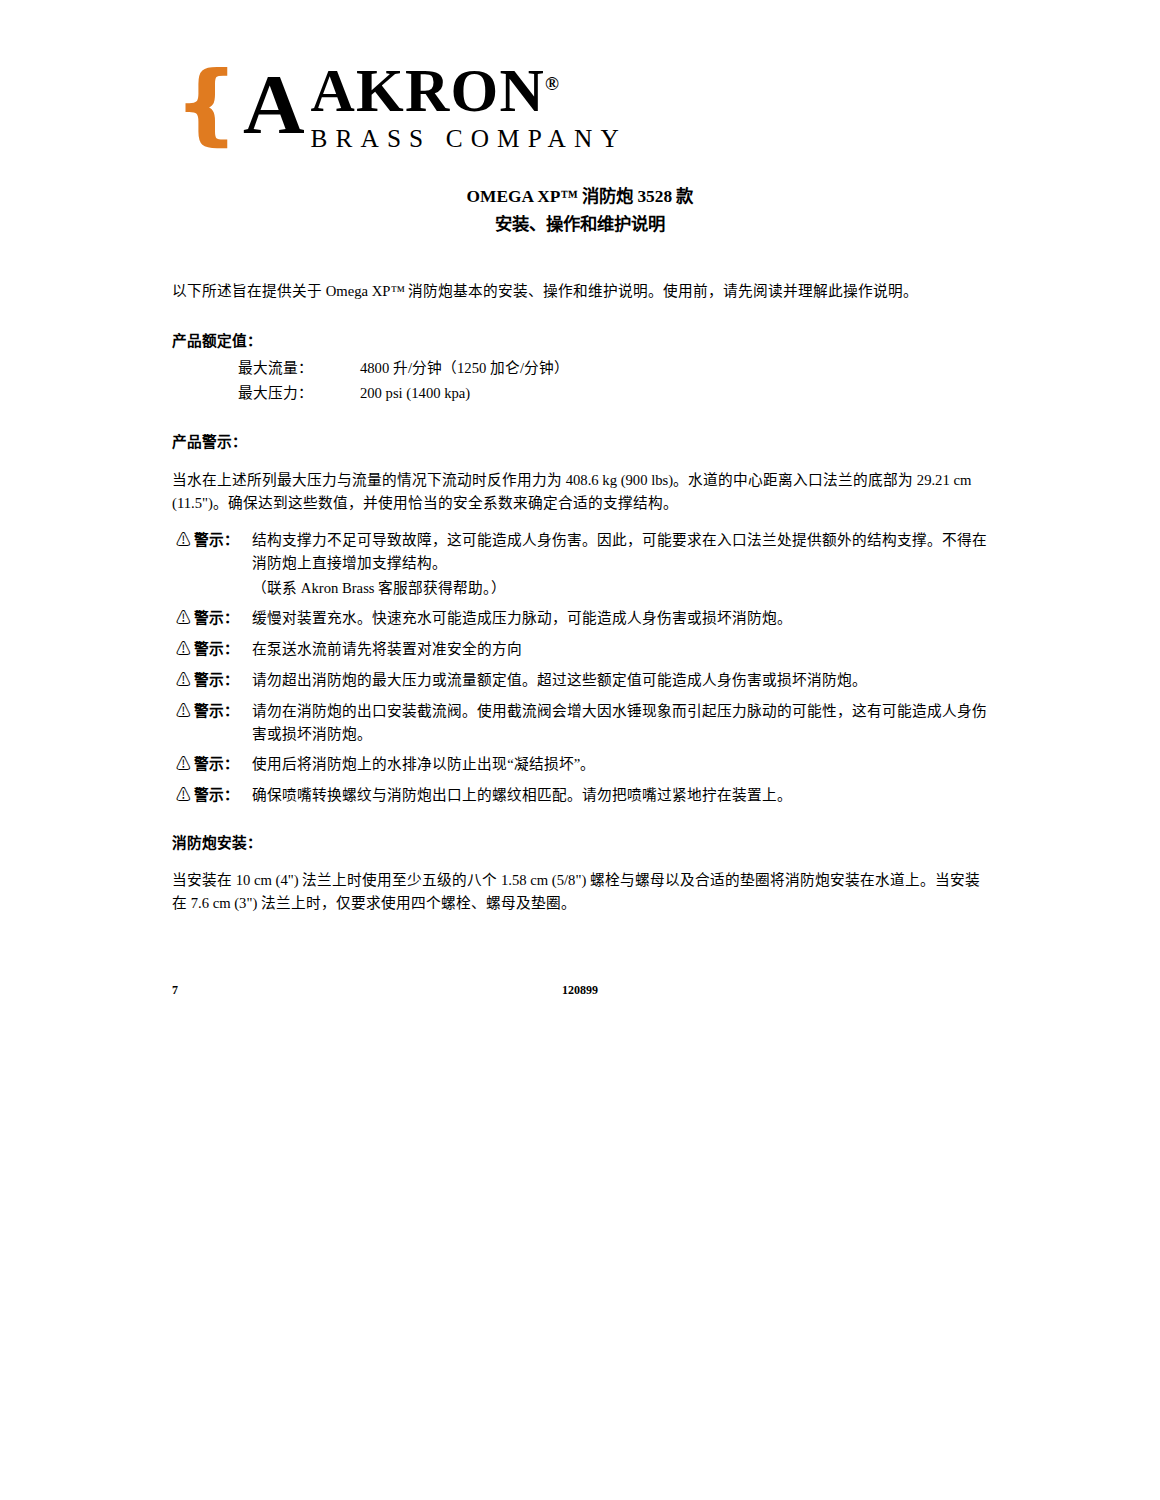❴A
AKRON®
BRASS COMPANY
OMEGA XP™ 消防炮 3528 款
安装、操作和维护说明
以下所述旨在提供关于 Omega XP™ 消防炮基本的安装、操作和维护说明。使用前，请先阅读并理解此操作说明。
产品额定值：
| 最大流量： | 4800 升/分钟（1250 加仑/分钟） |
| 最大压力： | 200 psi (1400 kpa) |
产品警示：
当水在上述所列最大压力与流量的情况下流动时反作用力为 408.6 kg (900 lbs)。水道的中心距离入口法兰的底部为 29.21 cm (11.5")。确保达到这些数值，并使用恰当的安全系数来确定合适的支撑结构。
⚠ 警示： 结构支撑力不足可导致故障，这可能造成人身伤害。因此，可能要求在入口法兰处提供额外的结构支撑。不得在消防炮上直接增加支撑结构。
（联系 Akron Brass 客服部获得帮助。）
⚠ 警示： 缓慢对装置充水。快速充水可能造成压力脉动，可能造成人身伤害或损坏消防炮。
⚠ 警示： 在泵送水流前请先将装置对准安全的方向
⚠ 警示： 请勿超出消防炮的最大压力或流量额定值。超过这些额定值可能造成人身伤害或损坏消防炮。
⚠ 警示： 请勿在消防炮的出口安装截流阀。使用截流阀会增大因水锤现象而引起压力脉动的可能性，这有可能造成人身伤害或损坏消防炮。
⚠ 警示： 使用后将消防炮上的水排净以防止出现“凝结损坏”。
⚠ 警示： 确保喷嘴转换螺纹与消防炮出口上的螺纹相匹配。请勿把喷嘴过紧地拧在装置上。
消防炮安装：
当安装在 10 cm (4") 法兰上时使用至少五级的八个 1.58 cm (5/8") 螺栓与螺母以及合适的垫圈将消防炮安装在水道上。当安装在 7.6 cm (3") 法兰上时，仅要求使用四个螺栓、螺母及垫圈。
7
120899